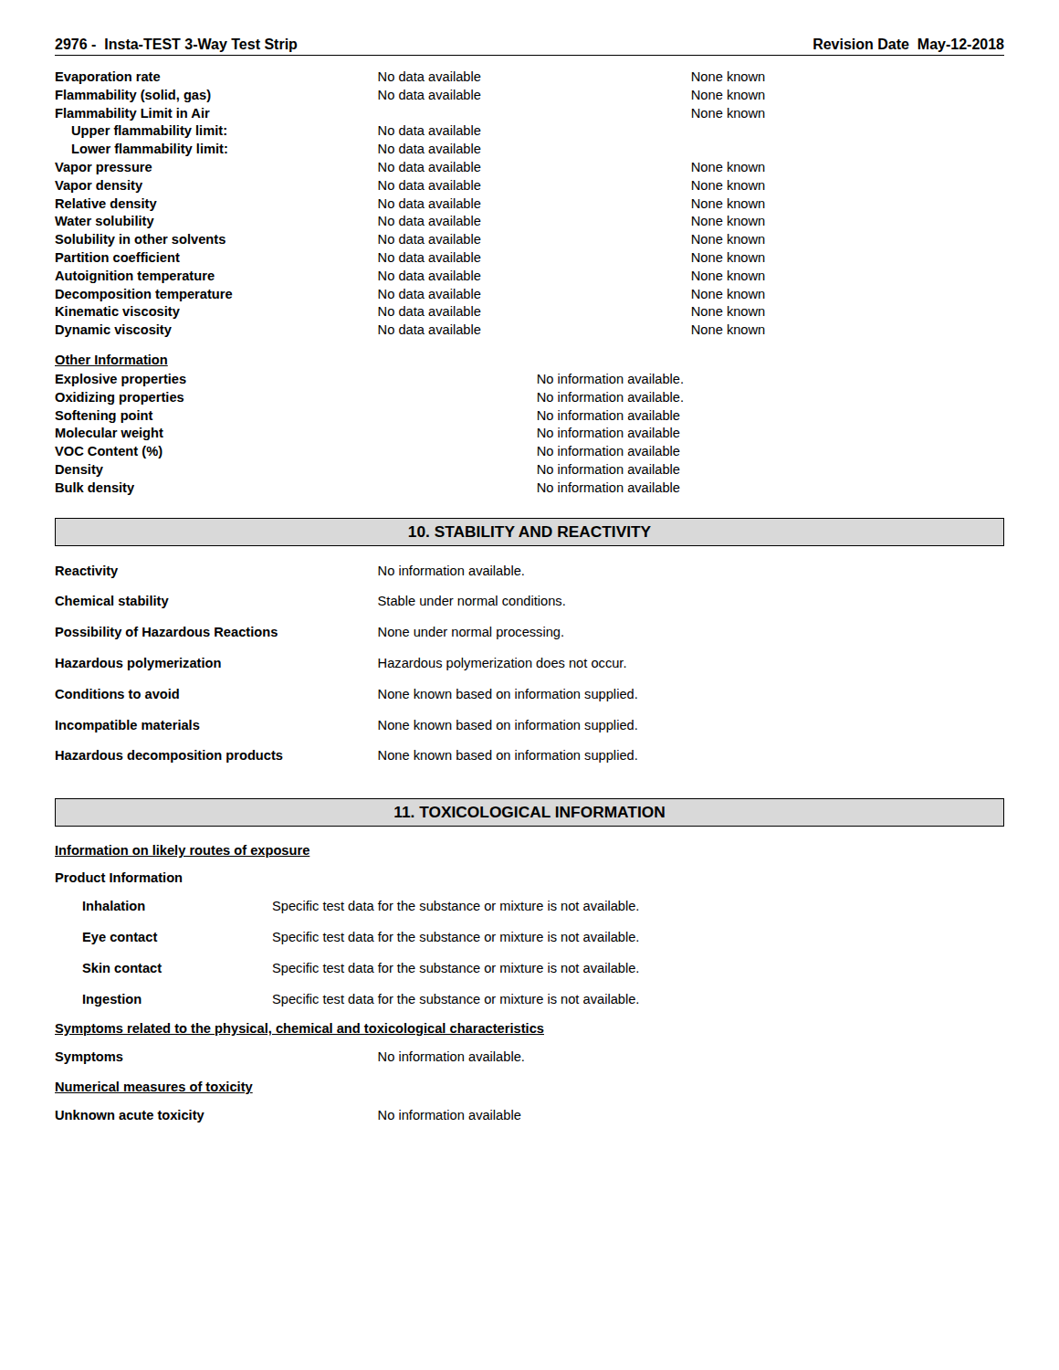2976 - Insta-TEST 3-Way Test Strip Revision Date May-12-2018
| Evaporation rate | No data available | None known |
| Flammability (solid, gas) | No data available | None known |
| Flammability Limit in Air | | None known |
| Upper flammability limit: | No data available | |
| Lower flammability limit: | No data available | |
| Vapor pressure | No data available | None known |
| Vapor density | No data available | None known |
| Relative density | No data available | None known |
| Water solubility | No data available | None known |
| Solubility in other solvents | No data available | None known |
| Partition coefficient | No data available | None known |
| Autoignition temperature | No data available | None known |
| Decomposition temperature | No data available | None known |
| Kinematic viscosity | No data available | None known |
| Dynamic viscosity | No data available | None known |
Other Information
| Explosive properties | No information available. |
| Oxidizing properties | No information available. |
| Softening point | No information available |
| Molecular weight | No information available |
| VOC Content (%) | No information available |
| Density | No information available |
| Bulk density | No information available |
10. STABILITY AND REACTIVITY
| Reactivity | No information available. |
| Chemical stability | Stable under normal conditions. |
| Possibility of Hazardous Reactions | None under normal processing. |
| Hazardous polymerization | Hazardous polymerization does not occur. |
| Conditions to avoid | None known based on information supplied. |
| Incompatible materials | None known based on information supplied. |
| Hazardous decomposition products | None known based on information supplied. |
11. TOXICOLOGICAL INFORMATION
Information on likely routes of exposure
Product Information
| Inhalation | Specific test data for the substance or mixture is not available. |
| Eye contact | Specific test data for the substance or mixture is not available. |
| Skin contact | Specific test data for the substance or mixture is not available. |
| Ingestion | Specific test data for the substance or mixture is not available. |
Symptoms related to the physical, chemical and toxicological characteristics
| Symptoms | No information available. |
Numerical measures of toxicity
| Unknown acute toxicity | No information available |